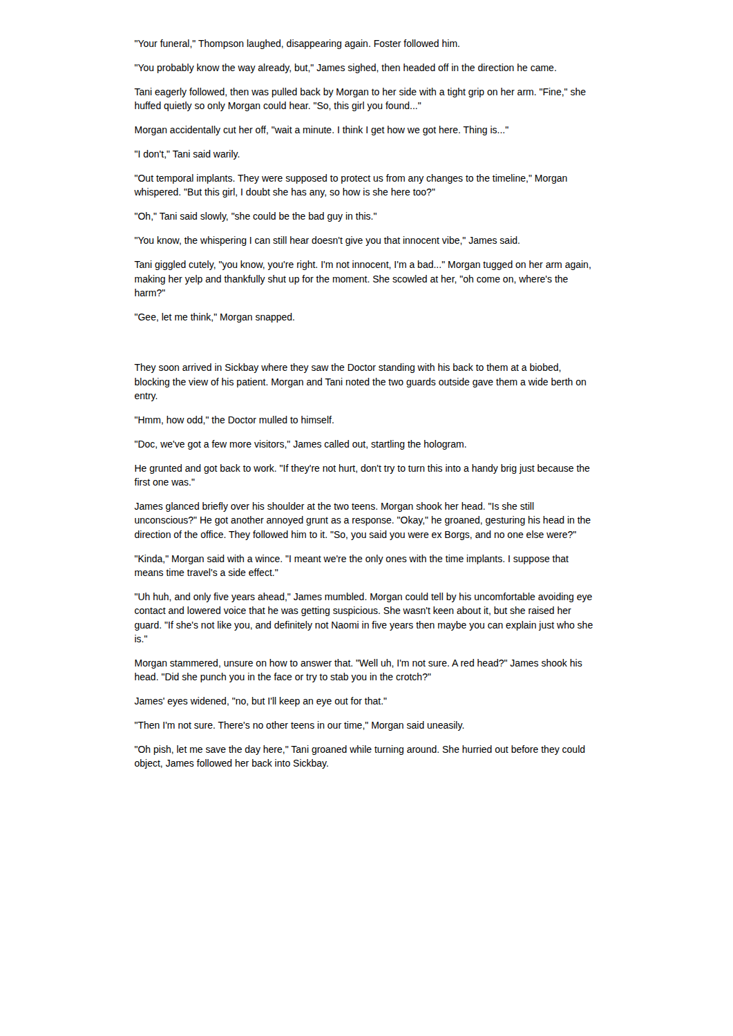"Your funeral," Thompson laughed, disappearing again. Foster followed him.
"You probably know the way already, but," James sighed, then headed off in the direction he came.
Tani eagerly followed, then was pulled back by Morgan to her side with a tight grip on her arm. "Fine," she huffed quietly so only Morgan could hear. "So, this girl you found..."
Morgan accidentally cut her off, "wait a minute. I think I get how we got here. Thing is..."
"I don't," Tani said warily.
"Out temporal implants. They were supposed to protect us from any changes to the timeline," Morgan whispered. "But this girl, I doubt she has any, so how is she here too?"
"Oh," Tani said slowly, "she could be the bad guy in this."
"You know, the whispering I can still hear doesn't give you that innocent vibe," James said.
Tani giggled cutely, "you know, you're right. I'm not innocent, I'm a bad..." Morgan tugged on her arm again, making her yelp and thankfully shut up for the moment. She scowled at her, "oh come on, where's the harm?"
"Gee, let me think," Morgan snapped.
They soon arrived in Sickbay where they saw the Doctor standing with his back to them at a biobed, blocking the view of his patient. Morgan and Tani noted the two guards outside gave them a wide berth on entry.
"Hmm, how odd," the Doctor mulled to himself.
"Doc, we've got a few more visitors," James called out, startling the hologram.
He grunted and got back to work. "If they're not hurt, don't try to turn this into a handy brig just because the first one was."
James glanced briefly over his shoulder at the two teens. Morgan shook her head. "Is she still unconscious?" He got another annoyed grunt as a response. "Okay," he groaned, gesturing his head in the direction of the office. They followed him to it. "So, you said you were ex Borgs, and no one else were?"
"Kinda," Morgan said with a wince. "I meant we're the only ones with the time implants. I suppose that means time travel's a side effect."
"Uh huh, and only five years ahead," James mumbled. Morgan could tell by his uncomfortable avoiding eye contact and lowered voice that he was getting suspicious. She wasn't keen about it, but she raised her guard. "If she's not like you, and definitely not Naomi in five years then maybe you can explain just who she is."
Morgan stammered, unsure on how to answer that. "Well uh, I'm not sure. A red head?" James shook his head. "Did she punch you in the face or try to stab you in the crotch?"
James' eyes widened, "no, but I'll keep an eye out for that."
"Then I'm not sure. There's no other teens in our time," Morgan said uneasily.
"Oh pish, let me save the day here," Tani groaned while turning around. She hurried out before they could object, James followed her back into Sickbay.